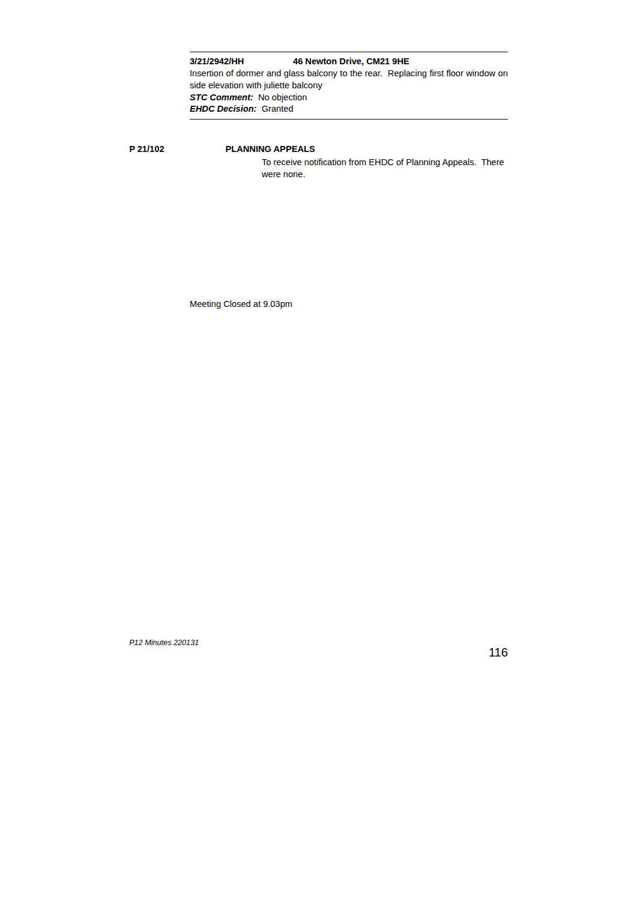3/21/2942/HH46 Newton Drive, CM21 9HE
Insertion of dormer and glass balcony to the rear. Replacing first floor window on side elevation with juliette balcony
STC Comment: No objection
EHDC Decision: Granted
P 21/102 PLANNING APPEALS
To receive notification from EHDC of Planning Appeals. There were none.
Meeting Closed at 9.03pm
P12 Minutes 220131
116